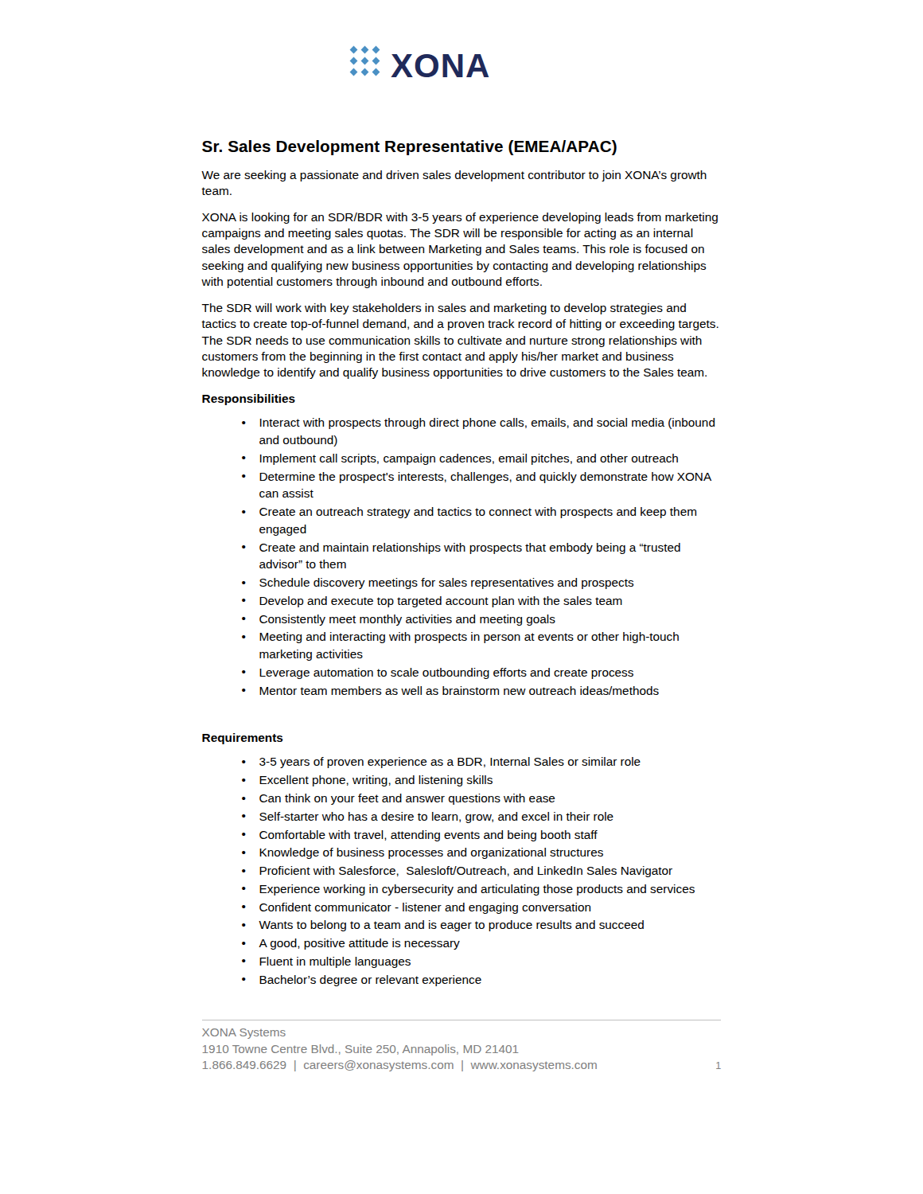XONA
Sr. Sales Development Representative (EMEA/APAC)
We are seeking a passionate and driven sales development contributor to join XONA’s growth team.
XONA is looking for an SDR/BDR with 3-5 years of experience developing leads from marketing campaigns and meeting sales quotas. The SDR will be responsible for acting as an internal sales development and as a link between Marketing and Sales teams. This role is focused on seeking and qualifying new business opportunities by contacting and developing relationships with potential customers through inbound and outbound efforts.
The SDR will work with key stakeholders in sales and marketing to develop strategies and tactics to create top-of-funnel demand, and a proven track record of hitting or exceeding targets. The SDR needs to use communication skills to cultivate and nurture strong relationships with customers from the beginning in the first contact and apply his/her market and business knowledge to identify and qualify business opportunities to drive customers to the Sales team.
Responsibilities
Interact with prospects through direct phone calls, emails, and social media (inbound and outbound)
Implement call scripts, campaign cadences, email pitches, and other outreach
Determine the prospect's interests, challenges, and quickly demonstrate how XONA can assist
Create an outreach strategy and tactics to connect with prospects and keep them engaged
Create and maintain relationships with prospects that embody being a “trusted advisor” to them
Schedule discovery meetings for sales representatives and prospects
Develop and execute top targeted account plan with the sales team
Consistently meet monthly activities and meeting goals
Meeting and interacting with prospects in person at events or other high-touch marketing activities
Leverage automation to scale outbounding efforts and create process
Mentor team members as well as brainstorm new outreach ideas/methods
Requirements
3-5 years of proven experience as a BDR, Internal Sales or similar role
Excellent phone, writing, and listening skills
Can think on your feet and answer questions with ease
Self-starter who has a desire to learn, grow, and excel in their role
Comfortable with travel, attending events and being booth staff
Knowledge of business processes and organizational structures
Proficient with Salesforce, Salesloft/Outreach, and LinkedIn Sales Navigator
Experience working in cybersecurity and articulating those products and services
Confident communicator - listener and engaging conversation
Wants to belong to a team and is eager to produce results and succeed
A good, positive attitude is necessary
Fluent in multiple languages
Bachelor’s degree or relevant experience
XONA Systems
1910 Towne Centre Blvd., Suite 250, Annapolis, MD 21401
1.866.849.6629 | careers@xonasystems.com | www.xonasystems.com
1